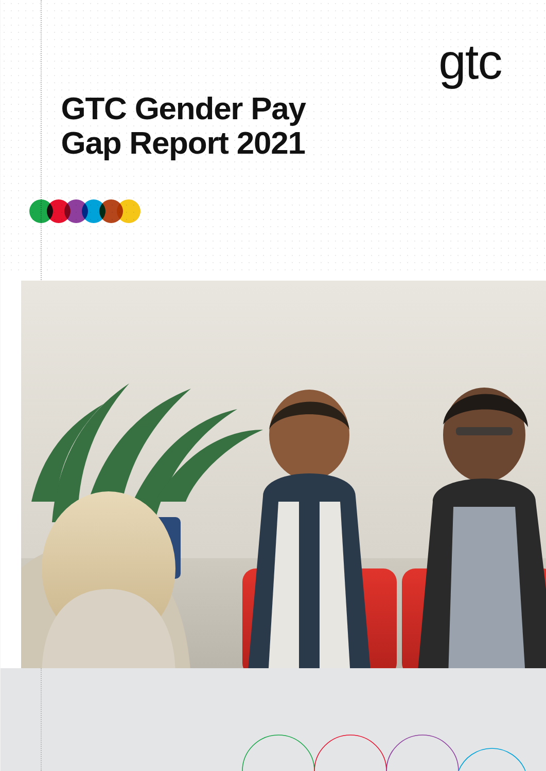gtc
GTC Gender Pay
Gap Report 2021